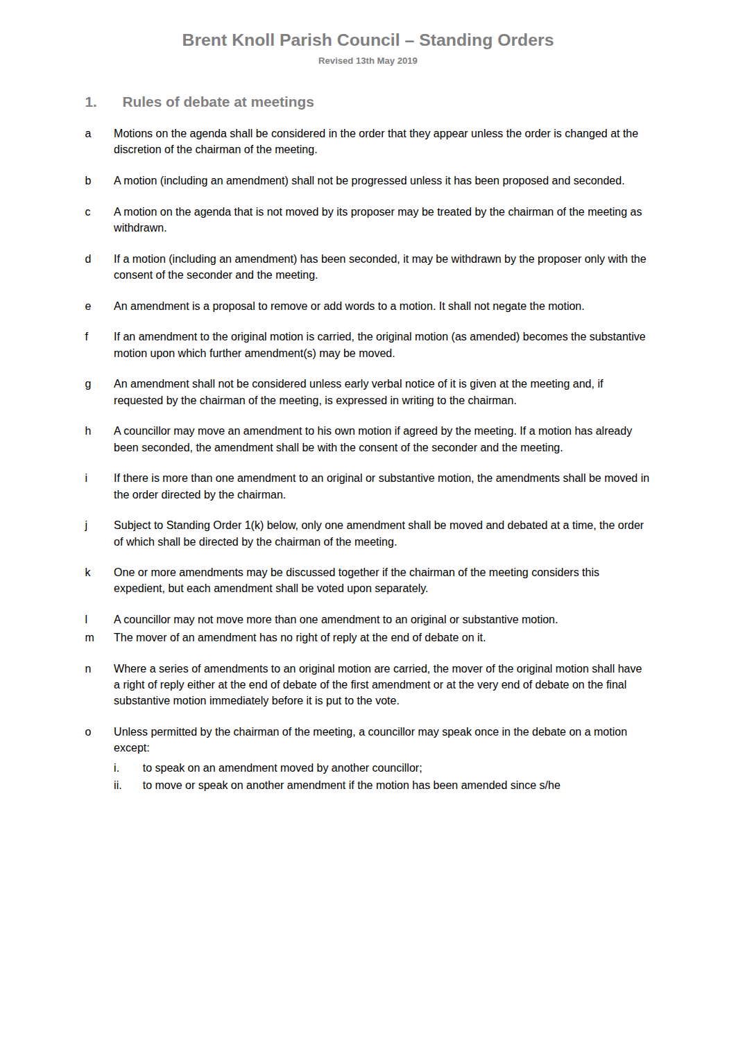Brent Knoll Parish Council – Standing Orders
Revised 13th May 2019
1. Rules of debate at meetings
a Motions on the agenda shall be considered in the order that they appear unless the order is changed at the discretion of the chairman of the meeting.
b A motion (including an amendment) shall not be progressed unless it has been proposed and seconded.
c A motion on the agenda that is not moved by its proposer may be treated by the chairman of the meeting as withdrawn.
d If a motion (including an amendment) has been seconded, it may be withdrawn by the proposer only with the consent of the seconder and the meeting.
e An amendment is a proposal to remove or add words to a motion. It shall not negate the motion.
f If an amendment to the original motion is carried, the original motion (as amended) becomes the substantive motion upon which further amendment(s) may be moved.
g An amendment shall not be considered unless early verbal notice of it is given at the meeting and, if requested by the chairman of the meeting, is expressed in writing to the chairman.
h A councillor may move an amendment to his own motion if agreed by the meeting. If a motion has already been seconded, the amendment shall be with the consent of the seconder and the meeting.
i If there is more than one amendment to an original or substantive motion, the amendments shall be moved in the order directed by the chairman.
j Subject to Standing Order 1(k) below, only one amendment shall be moved and debated at a time, the order of which shall be directed by the chairman of the meeting.
k One or more amendments may be discussed together if the chairman of the meeting considers this expedient, but each amendment shall be voted upon separately.
l A councillor may not move more than one amendment to an original or substantive motion.
m The mover of an amendment has no right of reply at the end of debate on it.
n Where a series of amendments to an original motion are carried, the mover of the original motion shall have a right of reply either at the end of debate of the first amendment or at the very end of debate on the final substantive motion immediately before it is put to the vote.
o Unless permitted by the chairman of the meeting, a councillor may speak once in the debate on a motion except:
i. to speak on an amendment moved by another councillor;
ii. to move or speak on another amendment if the motion has been amended since s/he